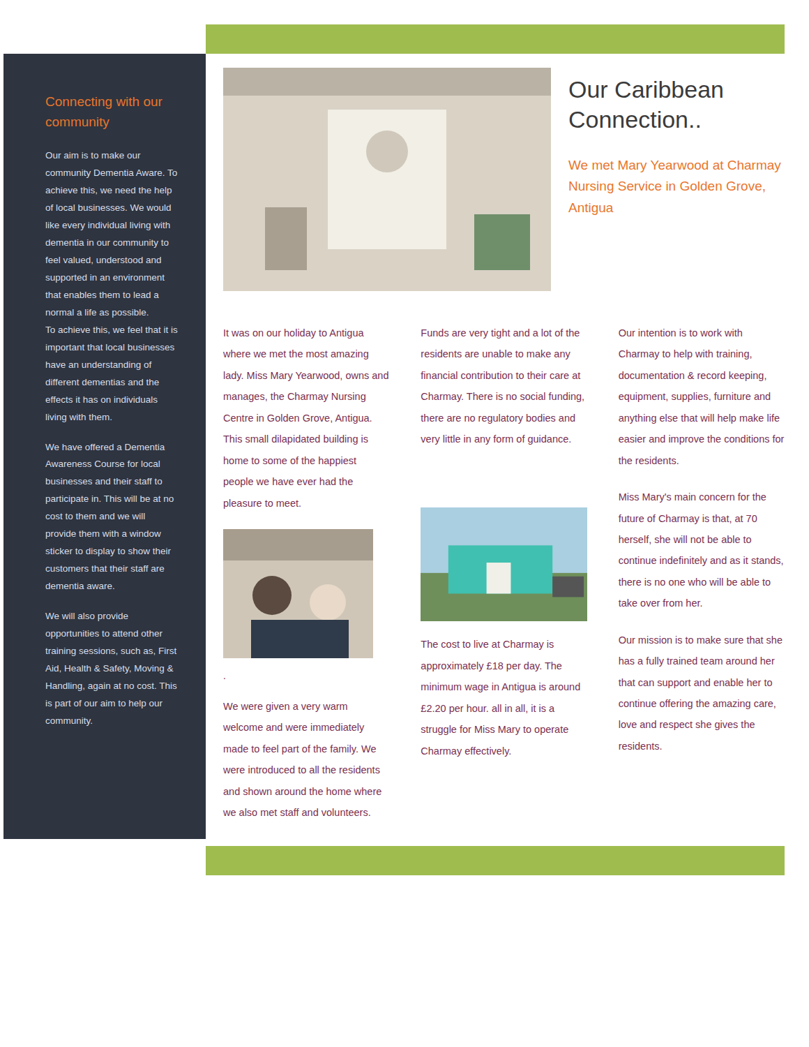Connecting with our community
Our aim is to make our community Dementia Aware. To achieve this, we need the help of local businesses. We would like every individual living with dementia in our community to feel valued, understood and supported in an environment that enables them to lead a normal a life as possible.
To achieve this, we feel that it is important that local businesses have an understanding of different dementias and the effects it has on individuals living with them.
We have offered a Dementia Awareness Course for local businesses and their staff to participate in. This will be at no cost to them and we will provide them with a window sticker to display to show their customers that their staff are dementia aware.
We will also provide opportunities to attend other training sessions, such as, First Aid, Health & Safety, Moving & Handling, again at no cost. This is part of our aim to help our community.
Our Caribbean Connection..
We met Mary Yearwood at Charmay Nursing Service in Golden Grove, Antigua
It was on our holiday to Antigua where we met the most amazing lady. Miss Mary Yearwood, owns and manages, the Charmay Nursing Centre in Golden Grove, Antigua. This small dilapidated building is home to some of the happiest people we have ever had the pleasure to meet.
.
We were given a very warm welcome and were immediately made to feel part of the family. We were introduced to all the residents and shown around the home where we also met staff and volunteers.
Funds are very tight and a lot of the residents are unable to make any financial contribution to their care at Charmay. There is no social funding, there are no regulatory bodies and very little in any form of guidance.
The cost to live at Charmay is approximately £18 per day. The minimum wage in Antigua is around £2.20 per hour. all in all, it is a struggle for Miss Mary to operate Charmay effectively.
Our intention is to work with Charmay to help with training, documentation & record keeping, equipment, supplies, furniture and anything else that will help make life easier and improve the conditions for the residents.
Miss Mary's main concern for the future of Charmay is that, at 70 herself, she will not be able to continue indefinitely and as it stands, there is no one who will be able to take over from her.
Our mission is to make sure that she has a fully trained team around her that can support and enable her to continue offering the amazing care, love and respect she gives the residents.